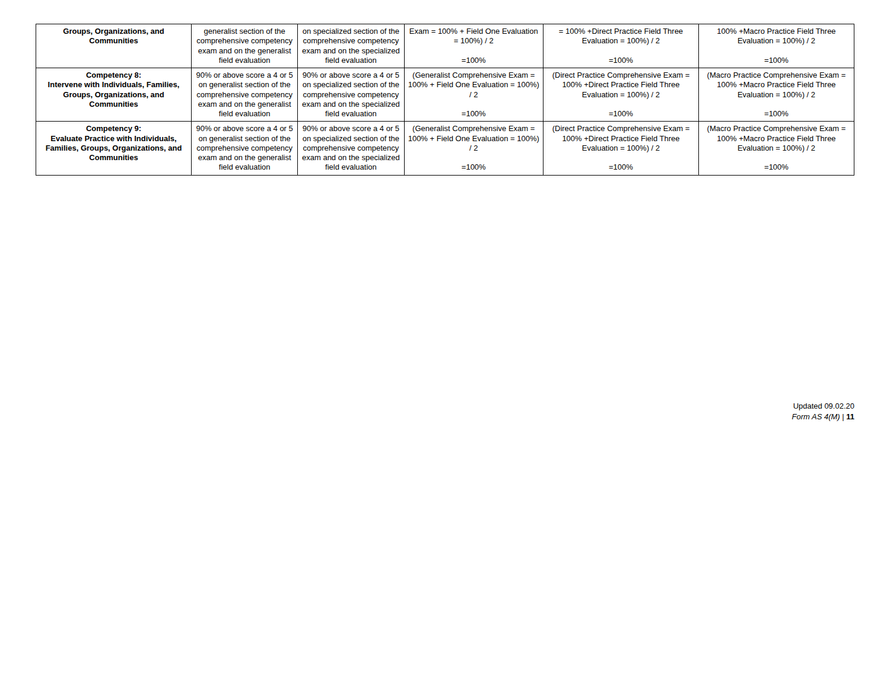| Groups, Organizations, and Communities | generalist section of the comprehensive competency exam and on the generalist field evaluation | on specialized section of the comprehensive competency exam and on the specialized field evaluation | Exam = 100% + Field One Evaluation = 100%) / 2 =100% | = 100% +Direct Practice Field Three Evaluation = 100%) / 2 =100% | 100% +Macro Practice Field Three Evaluation = 100%) / 2 =100% |
| Competency 8: Intervene with Individuals, Families, Groups, Organizations, and Communities | 90% or above score a 4 or 5 on generalist section of the comprehensive competency exam and on the generalist field evaluation | 90% or above score a 4 or 5 on specialized section of the comprehensive competency exam and on the specialized field evaluation | (Generalist Comprehensive Exam = 100% + Field One Evaluation = 100%) / 2 =100% | (Direct Practice Comprehensive Exam = 100% +Direct Practice Field Three Evaluation = 100%) / 2 =100% | (Macro Practice Comprehensive Exam = 100% +Macro Practice Field Three Evaluation = 100%) / 2 =100% |
| Competency 9: Evaluate Practice with Individuals, Families, Groups, Organizations, and Communities | 90% or above score a 4 or 5 on generalist section of the comprehensive competency exam and on the generalist field evaluation | 90% or above score a 4 or 5 on specialized section of the comprehensive competency exam and on the specialized field evaluation | (Generalist Comprehensive Exam = 100% + Field One Evaluation = 100%) / 2 =100% | (Direct Practice Comprehensive Exam = 100% +Direct Practice Field Three Evaluation = 100%) / 2 =100% | (Macro Practice Comprehensive Exam = 100% +Macro Practice Field Three Evaluation = 100%) / 2 =100% |
Updated 09.02.20
Form AS 4(M) | 11